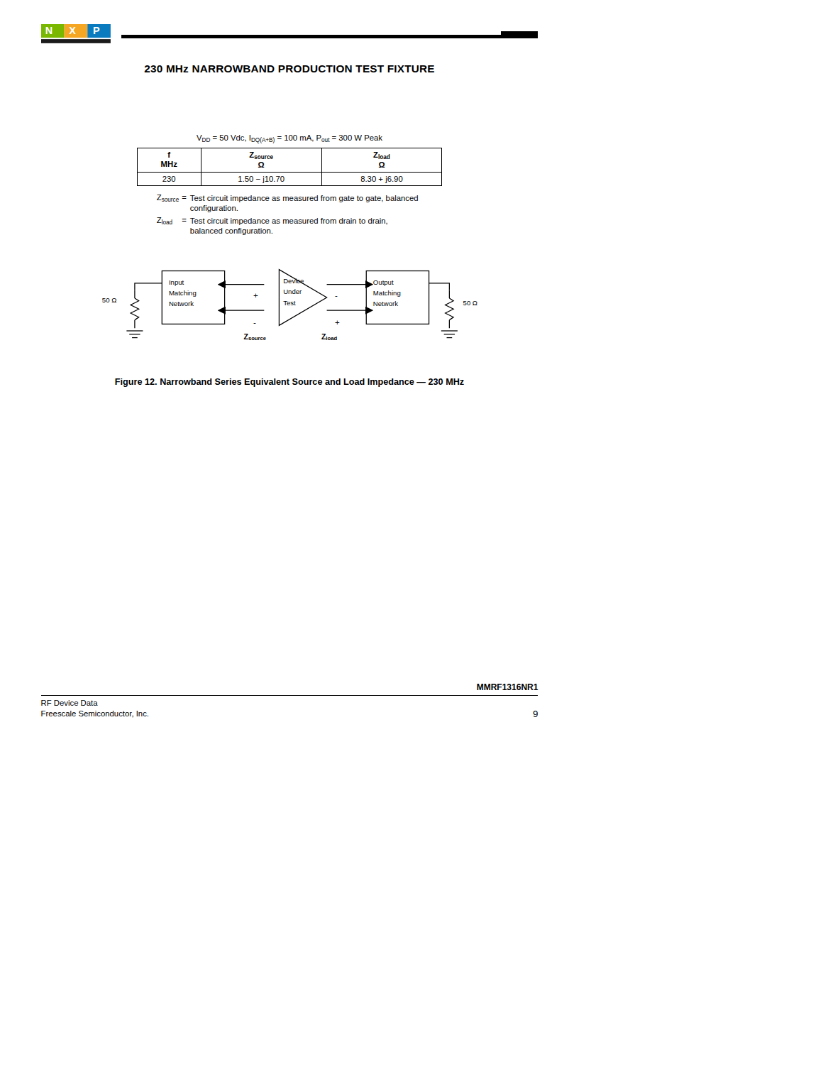N X P
230 MHz NARROWBAND PRODUCTION TEST FIXTURE
VDD = 50 Vdc, IDQ(A+B) = 100 mA, Pout = 300 W Peak
| f MHz | Z source Ω | Z load Ω |
| --- | --- | --- |
| 230 | 1.50 − j10.70 | 8.30 + j6.90 |
| Z source | = | Test circuit impedance as measured from gate to gate, balanced configuration. |
| Z load | = | Test circuit impedance as measured from drain to drain, balanced configuration. |
50 Ω 50 Ω Input Matching Network Output Matching Network Device Under Test + - - + Zsource Zload
Figure 12. Narrowband Series Equivalent Source and Load Impedance — 230 MHz
MMRF1316NR1
RF Device Data
Freescale Semiconductor, Inc.
9